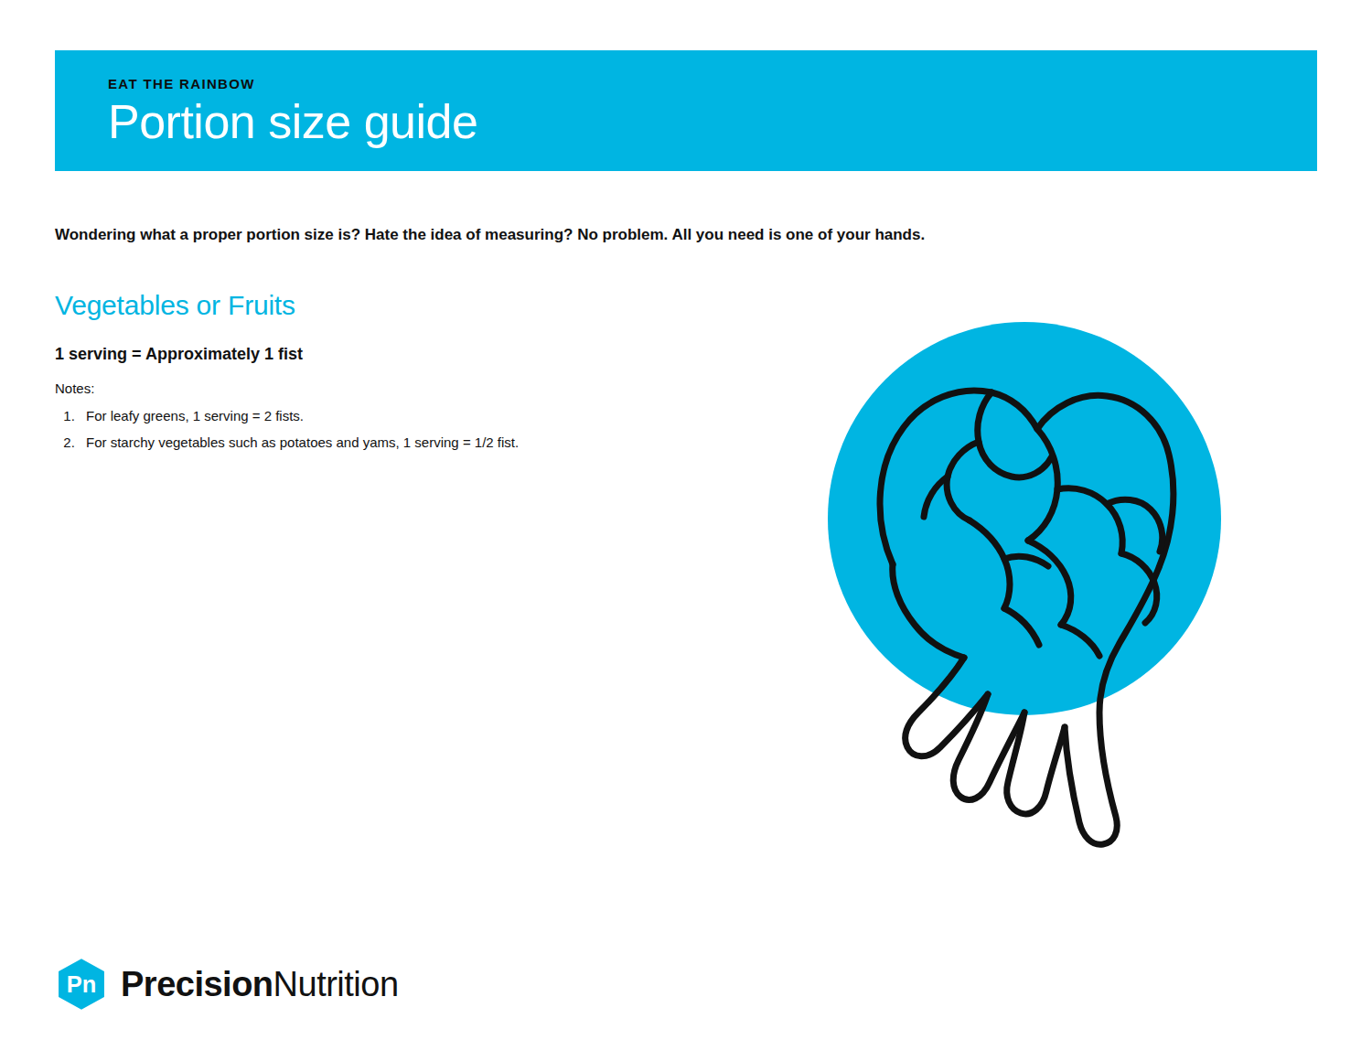Eat the rainbow
Portion size guide
Wondering what a proper portion size is? Hate the idea of measuring? No problem. All you need is one of your hands.
Vegetables or Fruits
1 serving = Approximately 1 fist
Notes:
For leafy greens, 1 serving = 2 fists.
For starchy vegetables such as potatoes and yams, 1 serving = 1/2 fist.
Closed fist illustration
Pn
Precision Nutrition